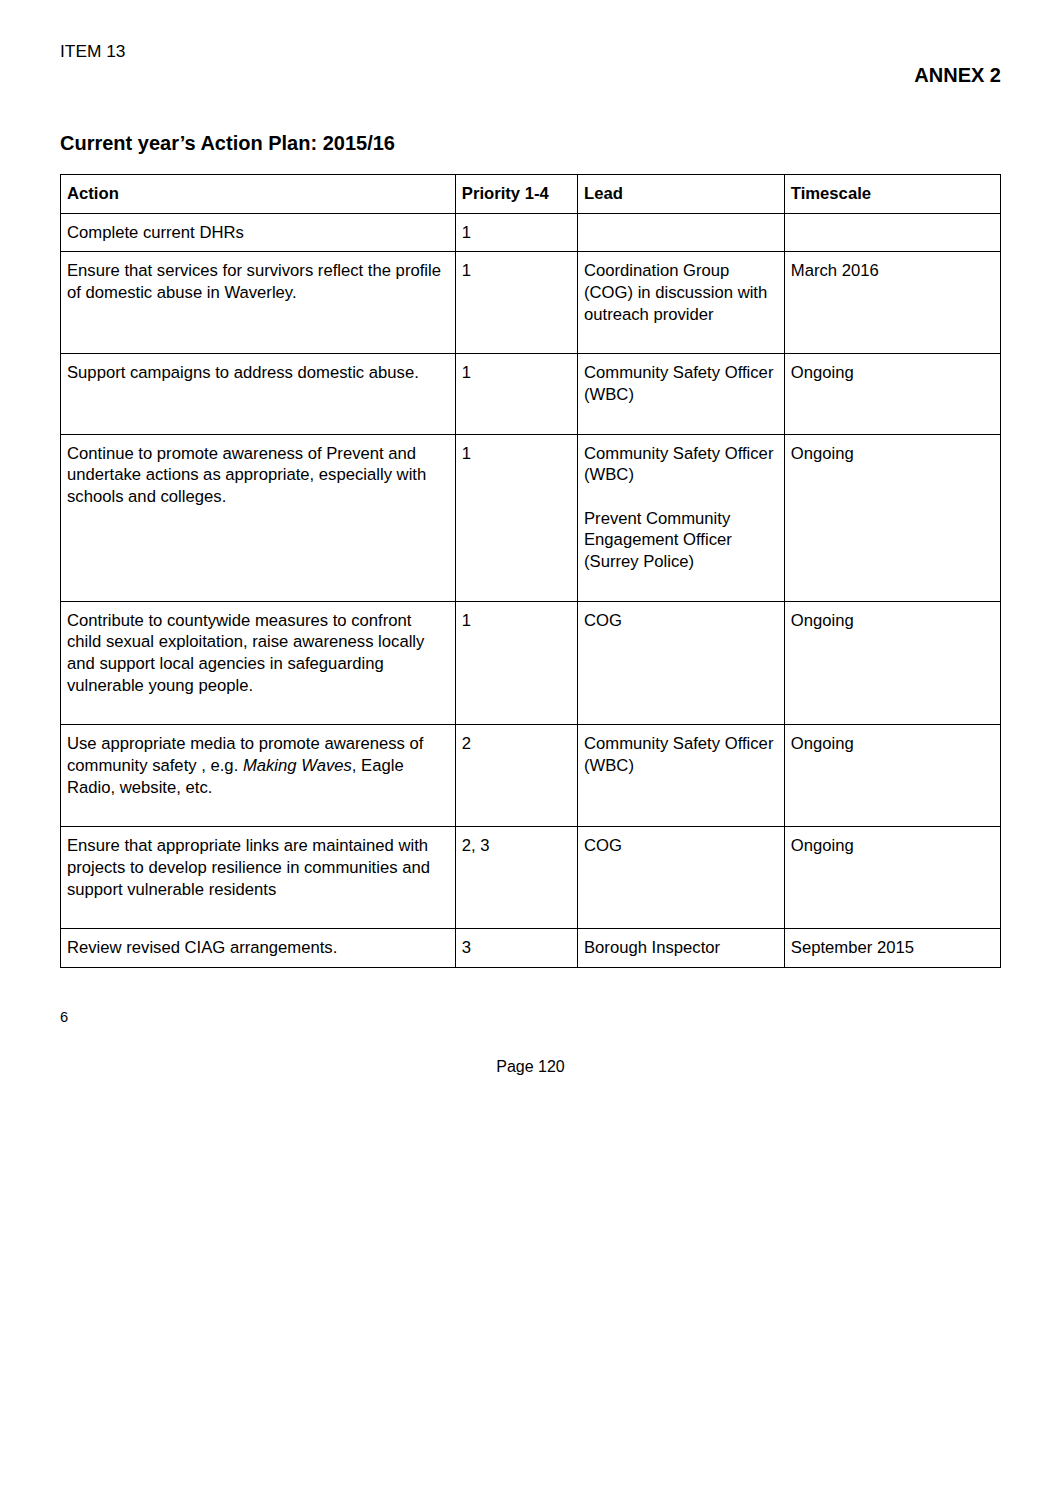ITEM 13
ANNEX 2
Current year’s Action Plan: 2015/16
| Action | Priority 1-4 | Lead | Timescale |
| --- | --- | --- | --- |
| Complete current DHRs | 1 | | |
| Ensure that services for survivors reflect the profile of domestic abuse in Waverley. | 1 | Coordination Group (COG) in discussion with outreach provider | March 2016 |
| Support campaigns to address domestic abuse. | 1 | Community Safety Officer (WBC) | Ongoing |
| Continue to promote awareness of Prevent and undertake actions as appropriate, especially with schools and colleges. | 1 | Community Safety Officer (WBC) Prevent Community Engagement Officer (Surrey Police) | Ongoing |
| Contribute to countywide measures to confront child sexual exploitation, raise awareness locally and support local agencies in safeguarding vulnerable young people. | 1 | COG | Ongoing |
| Use appropriate media to promote awareness of community safety , e.g. Making Waves , Eagle Radio, website, etc. | 2 | Community Safety Officer (WBC) | Ongoing |
| Ensure that appropriate links are maintained with projects to develop resilience in communities and support vulnerable residents | 2, 3 | COG | Ongoing |
| Review revised CIAG arrangements. | 3 | Borough Inspector | September 2015 |
6
Page 120